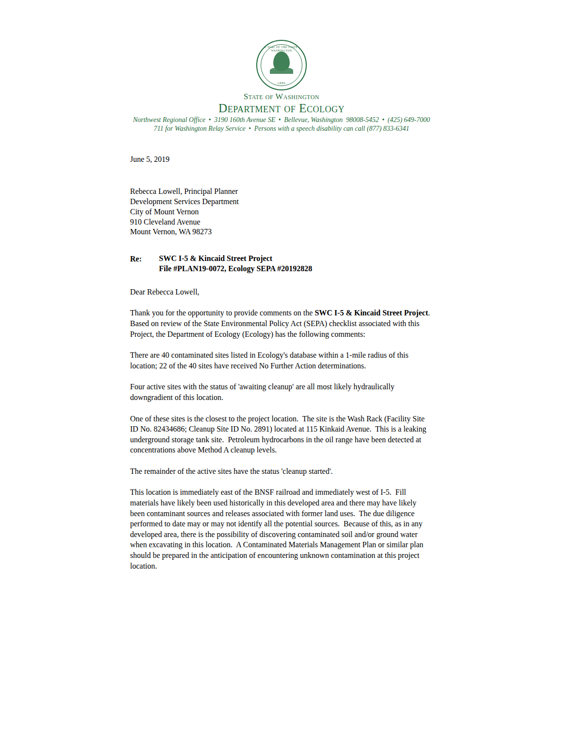THE SEAL OF THE STATE OF WASHINGTON
1889
State of Washington
Department of Ecology
Northwest Regional Office • 3190 160th Avenue SE • Bellevue, Washington 98008-5452 • (425) 649-7000
711 for Washington Relay Service • Persons with a speech disability can call (877) 833-6341
June 5, 2019
Rebecca Lowell, Principal Planner
Development Services Department
City of Mount Vernon
910 Cleveland Avenue
Mount Vernon, WA 98273
Re:
SWC I-5 & Kincaid Street Project
File #PLAN19-0072, Ecology SEPA #20192828
Dear Rebecca Lowell,
Thank you for the opportunity to provide comments on the SWC I-5 & Kincaid Street Project. Based on review of the State Environmental Policy Act (SEPA) checklist associated with this Project, the Department of Ecology (Ecology) has the following comments:
There are 40 contaminated sites listed in Ecology's database within a 1-mile radius of this location; 22 of the 40 sites have received No Further Action determinations.
Four active sites with the status of 'awaiting cleanup' are all most likely hydraulically downgradient of this location.
One of these sites is the closest to the project location. The site is the Wash Rack (Facility Site ID No. 82434686; Cleanup Site ID No. 2891) located at 115 Kinkaid Avenue. This is a leaking underground storage tank site. Petroleum hydrocarbons in the oil range have been detected at concentrations above Method A cleanup levels.
The remainder of the active sites have the status 'cleanup started'.
This location is immediately east of the BNSF railroad and immediately west of I-5. Fill materials have likely been used historically in this developed area and there may have likely been contaminant sources and releases associated with former land uses. The due diligence performed to date may or may not identify all the potential sources. Because of this, as in any developed area, there is the possibility of discovering contaminated soil and/or ground water when excavating in this location. A Contaminated Materials Management Plan or similar plan should be prepared in the anticipation of encountering unknown contamination at this project location.